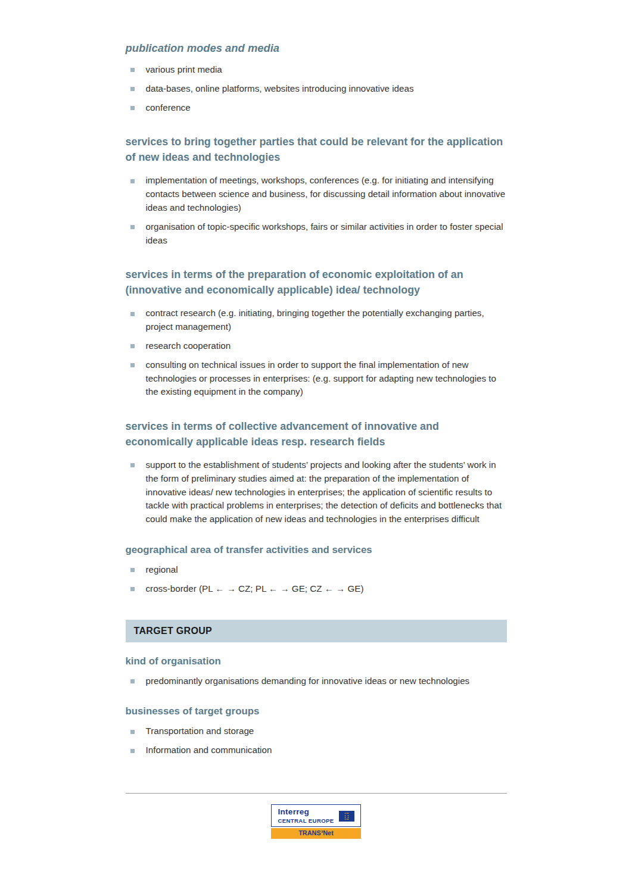publication modes and media
various print media
data-bases, online platforms, websites introducing innovative ideas
conference
services to bring together parties that could be relevant for the application of new ideas and technologies
implementation of meetings, workshops, conferences (e.g. for initiating and intensifying contacts between science and business, for discussing detail information about innovative ideas and technologies)
organisation of topic-specific workshops, fairs or similar activities in order to foster special ideas
services in terms of the preparation of economic exploitation of an (innovative and economically applicable) idea/ technology
contract research (e.g. initiating, bringing together the potentially exchanging parties, project management)
research cooperation
consulting on technical issues in order to support the final implementation of new technologies or processes in enterprises: (e.g. support for adapting new technologies to the existing equipment in the company)
services in terms of collective advancement of innovative and economically applicable ideas resp. research fields
support to the establishment of students’ projects and looking after the students’ work in the form of preliminary studies aimed at: the preparation of the implementation of innovative ideas/ new technologies in enterprises; the application of scientific results to tackle with practical problems in enterprises; the detection of deficits and bottlenecks that could make the application of new ideas and technologies in the enterprises difficult
geographical area of transfer activities and services
regional
cross-border (PL ← → CZ; PL ← → GE; CZ ← → GE)
TARGET GROUP
kind of organisation
predominantly organisations demanding for innovative ideas or new technologies
businesses of target groups
Transportation and storage
Information and communication
Interreg
CENTRAL EUROPE
TRANS³Net